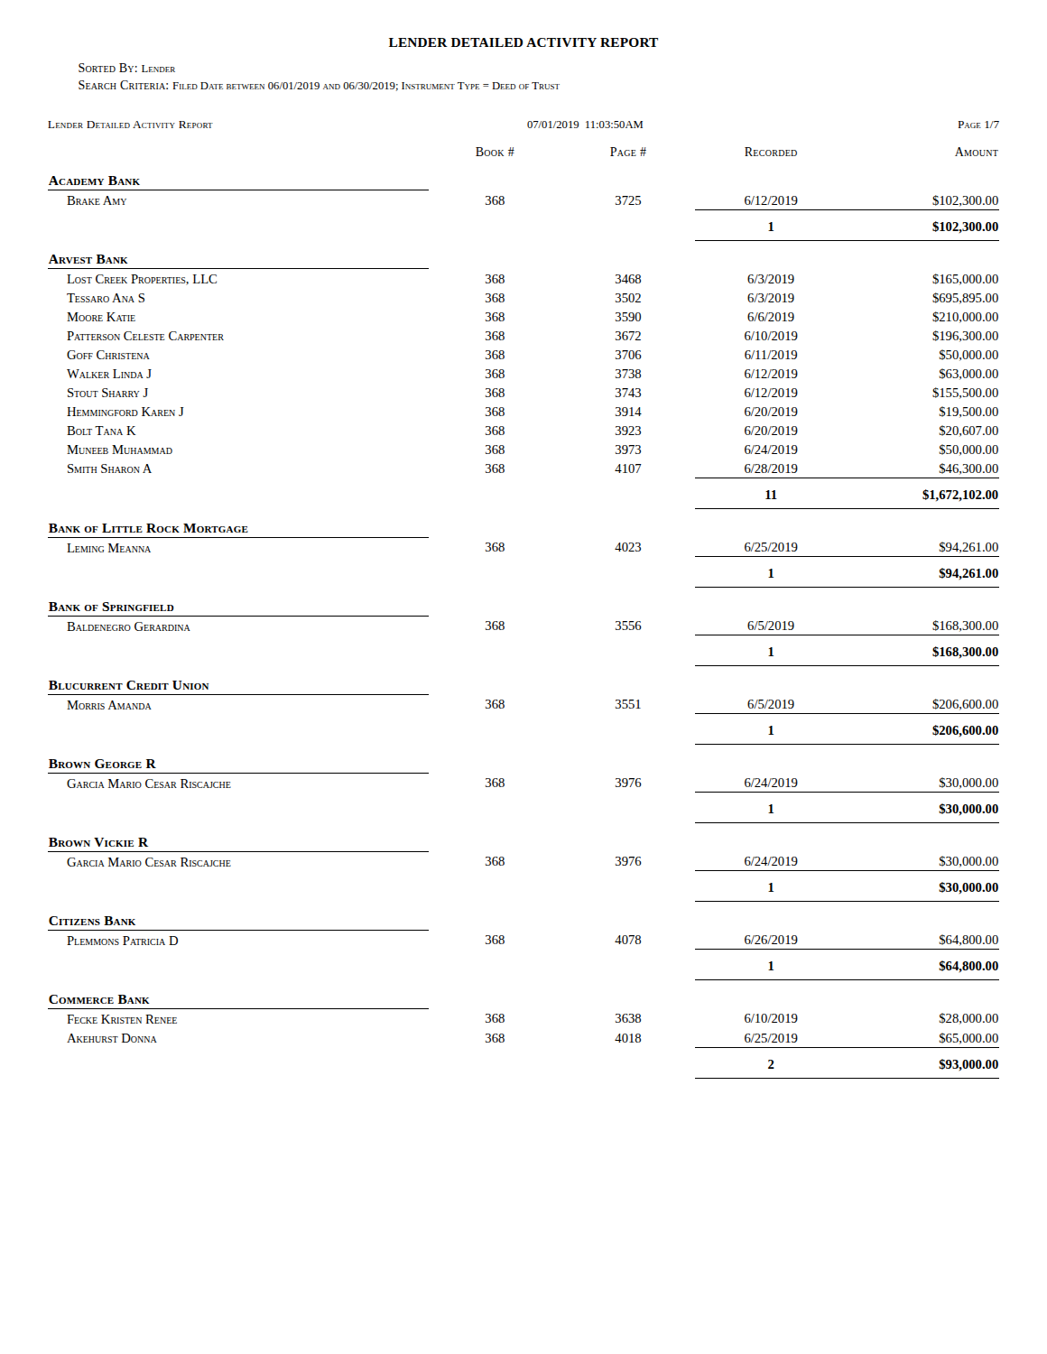LENDER DETAILED ACTIVITY REPORT
Sorted By: Lender
Search Criteria: Filed Date between 06/01/2019 and 06/30/2019; Instrument Type = Deed of Trust
Lender Detailed Activity Report
07/01/2019 11:03:50AM
Page 1/7
| | Book # | Page # | Recorded | Amount |
| --- | --- | --- | --- | --- |
| Academy Bank | |
| Brake Amy | 368 | 3725 | 6/12/2019 | $102,300.00 |
| | | | 1 | $102,300.00 |
| Arvest Bank | |
| Lost Creek Properties, LLC | 368 | 3468 | 6/3/2019 | $165,000.00 |
| Tessaro Ana S | 368 | 3502 | 6/3/2019 | $695,895.00 |
| Moore Katie | 368 | 3590 | 6/6/2019 | $210,000.00 |
| Patterson Celeste Carpenter | 368 | 3672 | 6/10/2019 | $196,300.00 |
| Goff Christena | 368 | 3706 | 6/11/2019 | $50,000.00 |
| Walker Linda J | 368 | 3738 | 6/12/2019 | $63,000.00 |
| Stout Sharry J | 368 | 3743 | 6/12/2019 | $155,500.00 |
| Hemmingford Karen J | 368 | 3914 | 6/20/2019 | $19,500.00 |
| Bolt Tana K | 368 | 3923 | 6/20/2019 | $20,607.00 |
| Muneeb Muhammad | 368 | 3973 | 6/24/2019 | $50,000.00 |
| Smith Sharon A | 368 | 4107 | 6/28/2019 | $46,300.00 |
| | | | 11 | $1,672,102.00 |
| Bank of Little Rock Mortgage | |
| Leming Meanna | 368 | 4023 | 6/25/2019 | $94,261.00 |
| | | | 1 | $94,261.00 |
| Bank of Springfield | |
| Baldenegro Gerardina | 368 | 3556 | 6/5/2019 | $168,300.00 |
| | | | 1 | $168,300.00 |
| Blucurrent Credit Union | |
| Morris Amanda | 368 | 3551 | 6/5/2019 | $206,600.00 |
| | | | 1 | $206,600.00 |
| Brown George R | |
| Garcia Mario Cesar Riscajche | 368 | 3976 | 6/24/2019 | $30,000.00 |
| | | | 1 | $30,000.00 |
| Brown Vickie R | |
| Garcia Mario Cesar Riscajche | 368 | 3976 | 6/24/2019 | $30,000.00 |
| | | | 1 | $30,000.00 |
| Citizens Bank | |
| Plemmons Patricia D | 368 | 4078 | 6/26/2019 | $64,800.00 |
| | | | 1 | $64,800.00 |
| Commerce Bank | |
| Fecke Kristen Renee | 368 | 3638 | 6/10/2019 | $28,000.00 |
| Akehurst Donna | 368 | 4018 | 6/25/2019 | $65,000.00 |
| | | | 2 | $93,000.00 |